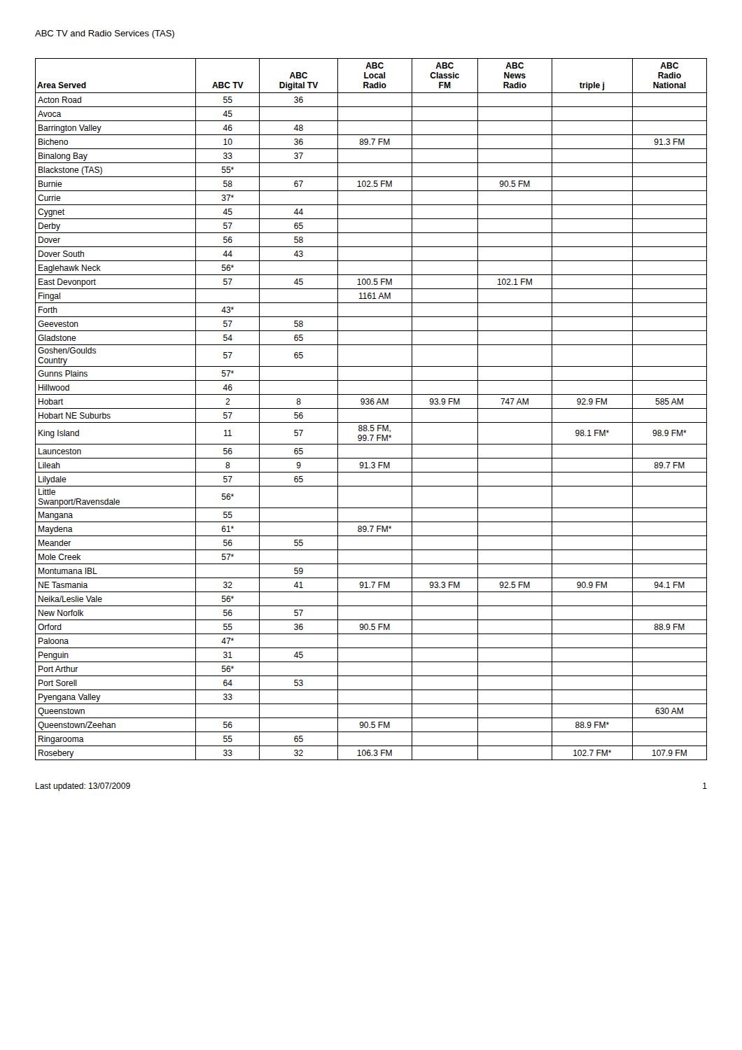ABC TV and Radio Services (TAS)
| Area Served | ABC TV | ABC Digital TV | ABC Local Radio | ABC Classic FM | ABC News Radio | triple j | ABC Radio National |
| --- | --- | --- | --- | --- | --- | --- | --- |
| Acton Road | 55 | 36 | | | | | |
| Avoca | 45 | | | | | | |
| Barrington Valley | 46 | 48 | | | | | |
| Bicheno | 10 | 36 | 89.7 FM | | | | 91.3 FM |
| Binalong Bay | 33 | 37 | | | | | |
| Blackstone (TAS) | 55* | | | | | | |
| Burnie | 58 | 67 | 102.5 FM | | 90.5 FM | | |
| Currie | 37* | | | | | | |
| Cygnet | 45 | 44 | | | | | |
| Derby | 57 | 65 | | | | | |
| Dover | 56 | 58 | | | | | |
| Dover South | 44 | 43 | | | | | |
| Eaglehawk Neck | 56* | | | | | | |
| East Devonport | 57 | 45 | 100.5 FM | | 102.1 FM | | |
| Fingal | | | 1161 AM | | | | |
| Forth | 43* | | | | | | |
| Geeveston | 57 | 58 | | | | | |
| Gladstone | 54 | 65 | | | | | |
| Goshen/Goulds Country | 57 | 65 | | | | | |
| Gunns Plains | 57* | | | | | | |
| Hillwood | 46 | | | | | | |
| Hobart | 2 | 8 | 936 AM | 93.9 FM | 747 AM | 92.9 FM | 585 AM |
| Hobart NE Suburbs | 57 | 56 | | | | | |
| King Island | 11 | 57 | 88.5 FM, 99.7 FM* | | | 98.1 FM* | 98.9 FM* |
| Launceston | 56 | 65 | | | | | |
| Lileah | 8 | 9 | 91.3 FM | | | | 89.7 FM |
| Lilydale | 57 | 65 | | | | | |
| Little Swanport/Ravensdale | 56* | | | | | | |
| Mangana | 55 | | | | | | |
| Maydena | 61* | | 89.7 FM* | | | | |
| Meander | 56 | 55 | | | | | |
| Mole Creek | 57* | | | | | | |
| Montumana IBL | | 59 | | | | | |
| NE Tasmania | 32 | 41 | 91.7 FM | 93.3 FM | 92.5 FM | 90.9 FM | 94.1 FM |
| Neika/Leslie Vale | 56* | | | | | | |
| New Norfolk | 56 | 57 | | | | | |
| Orford | 55 | 36 | 90.5 FM | | | | 88.9 FM |
| Paloona | 47* | | | | | | |
| Penguin | 31 | 45 | | | | | |
| Port Arthur | 56* | | | | | | |
| Port Sorell | 64 | 53 | | | | | |
| Pyengana Valley | 33 | | | | | | |
| Queenstown | | | | | | | 630 AM |
| Queenstown/Zeehan | 56 | | 90.5 FM | | | 88.9 FM* | |
| Ringarooma | 55 | 65 | | | | | |
| Rosebery | 33 | 32 | 106.3 FM | | | 102.7 FM* | 107.9 FM |
Last updated: 13/07/2009 1